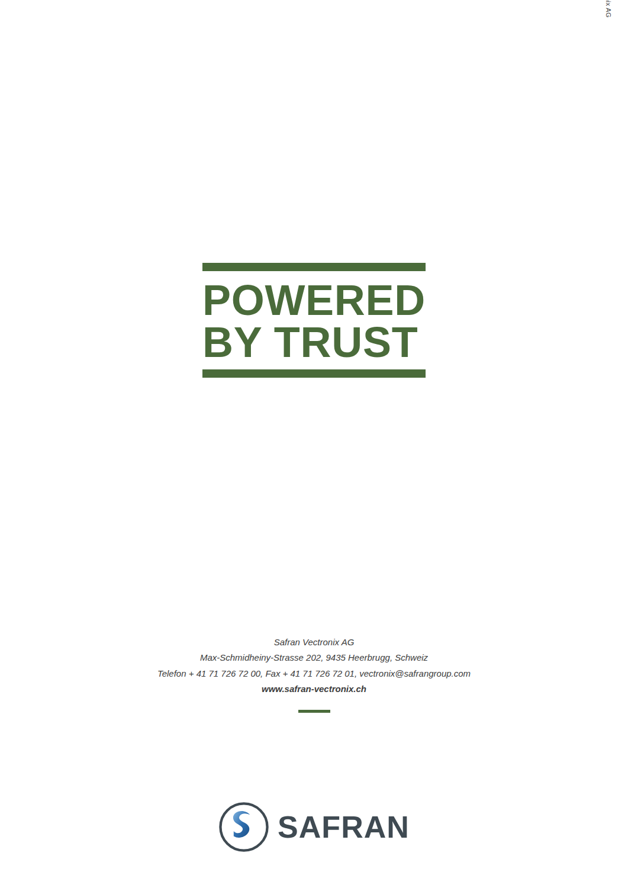EN – 2021-11 © Safran Vectronix AG
Powered
by Trust
Safran Vectronix AG
Max-Schmidheiny-Strasse 202, 9435 Heerbrugg, Schweiz
Telefon + 41 71 726 72 00, Fax + 41 71 726 72 01, vectronix@safrangroup.com
www.safran-vectronix.ch
SAFRAN